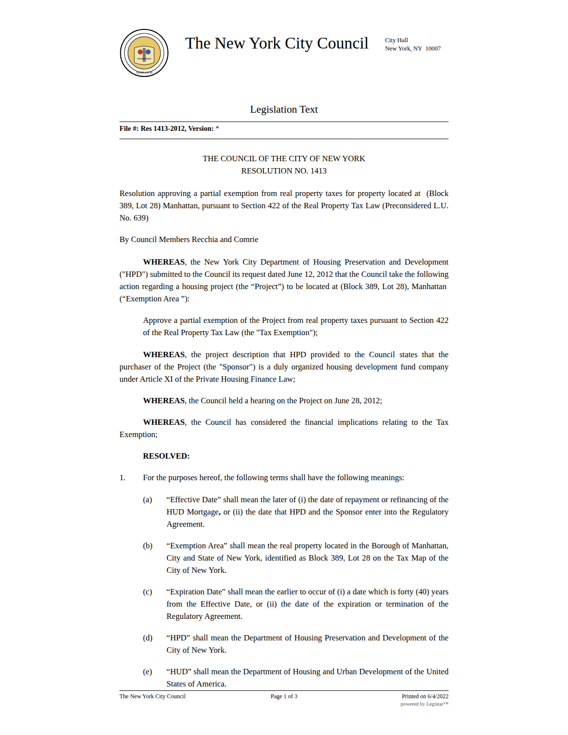The New York City Council
City Hall
New York, NY 10007
Legislation Text
File #: Res 1413-2012, Version: *
THE COUNCIL OF THE CITY OF NEW YORK
RESOLUTION NO. 1413
Resolution approving a partial exemption from real property taxes for property located at (Block 389, Lot 28) Manhattan, pursuant to Section 422 of the Real Property Tax Law (Preconsidered L.U. No. 639)
By Council Members Recchia and Comrie
WHEREAS, the New York City Department of Housing Preservation and Development ("HPD") submitted to the Council its request dated June 12, 2012 that the Council take the following action regarding a housing project (the “Project”) to be located at (Block 389, Lot 28), Manhattan (“Exemption Area ”):
Approve a partial exemption of the Project from real property taxes pursuant to Section 422 of the Real Property Tax Law (the "Tax Exemption");
WHEREAS, the project description that HPD provided to the Council states that the purchaser of the Project (the "Sponsor") is a duly organized housing development fund company under Article XI of the Private Housing Finance Law;
WHEREAS, the Council held a hearing on the Project on June 28, 2012;
WHEREAS, the Council has considered the financial implications relating to the Tax Exemption;
RESOLVED:
1.
For the purposes hereof, the following terms shall have the following meanings:
(a)
“Effective Date” shall mean the later of (i) the date of repayment or refinancing of the HUD Mortgage, or (ii) the date that HPD and the Sponsor enter into the Regulatory Agreement.
(b)
“Exemption Area” shall mean the real property located in the Borough of Manhattan, City and State of New York, identified as Block 389, Lot 28 on the Tax Map of the City of New York.
(c)
“Expiration Date” shall mean the earlier to occur of (i) a date which is forty (40) years from the Effective Date, or (ii) the date of the expiration or termination of the Regulatory Agreement.
(d)
“HPD” shall mean the Department of Housing Preservation and Development of the City of New York.
(e)
“HUD” shall mean the Department of Housing and Urban Development of the United States of America.
The New York City Council
Page 1 of 3
Printed on 6/4/2022
powered by Legistar™